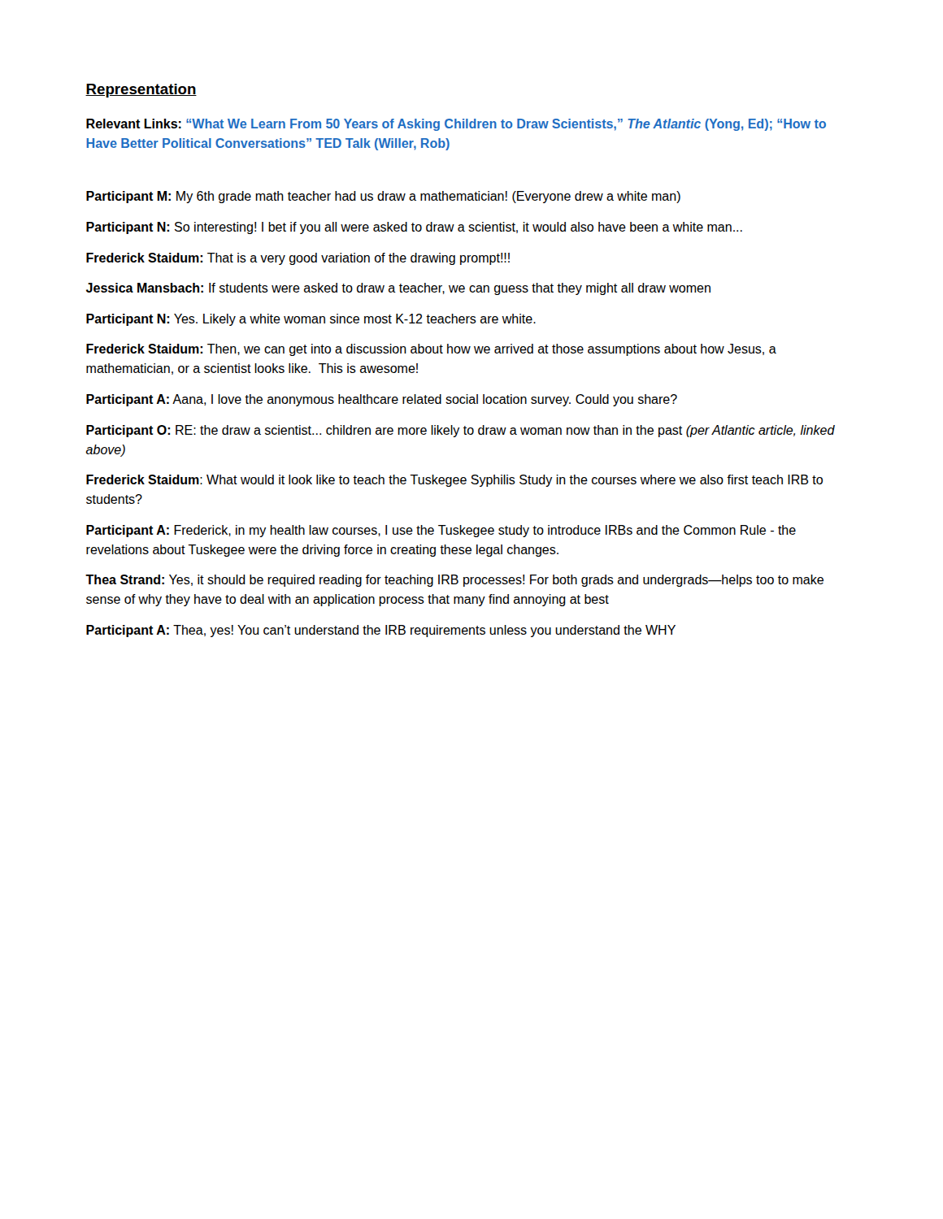Representation
Relevant Links: “What We Learn From 50 Years of Asking Children to Draw Scientists,” The Atlantic (Yong, Ed); “How to Have Better Political Conversations” TED Talk (Willer, Rob)
Participant M: My 6th grade math teacher had us draw a mathematician! (Everyone drew a white man)
Participant N: So interesting! I bet if you all were asked to draw a scientist, it would also have been a white man...
Frederick Staidum: That is a very good variation of the drawing prompt!!!
Jessica Mansbach: If students were asked to draw a teacher, we can guess that they might all draw women
Participant N: Yes. Likely a white woman since most K-12 teachers are white.
Frederick Staidum: Then, we can get into a discussion about how we arrived at those assumptions about how Jesus, a mathematician, or a scientist looks like. This is awesome!
Participant A: Aana, I love the anonymous healthcare related social location survey. Could you share?
Participant O: RE: the draw a scientist... children are more likely to draw a woman now than in the past (per Atlantic article, linked above)
Frederick Staidum: What would it look like to teach the Tuskegee Syphilis Study in the courses where we also first teach IRB to students?
Participant A: Frederick, in my health law courses, I use the Tuskegee study to introduce IRBs and the Common Rule - the revelations about Tuskegee were the driving force in creating these legal changes.
Thea Strand: Yes, it should be required reading for teaching IRB processes! For both grads and undergrads—helps too to make sense of why they have to deal with an application process that many find annoying at best
Participant A: Thea, yes! You can’t understand the IRB requirements unless you understand the WHY